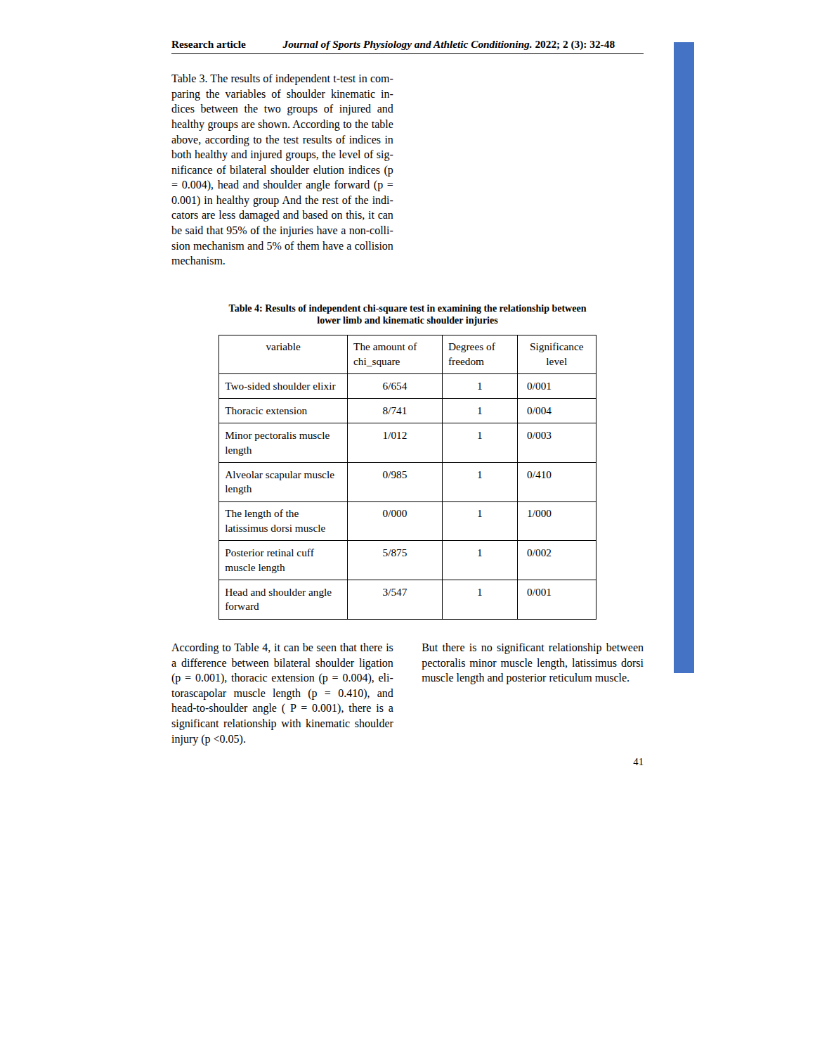Research article Journal of Sports Physiology and Athletic Conditioning. 2022; 2 (3): 32-48
Table 3. The results of independent t-test in comparing the variables of shoulder kinematic indices between the two groups of injured and healthy groups are shown. According to the table above, according to the test results of indices in both healthy and injured groups, the level of significance of bilateral shoulder elution indices (p = 0.004), head and shoulder angle forward (p = 0.001) in healthy group And the rest of the indicators are less damaged and based on this, it can be said that 95% of the injuries have a non-collision mechanism and 5% of them have a collision mechanism.
Table 4: Results of independent chi-square test in examining the relationship between lower limb and kinematic shoulder injuries
| variable | The amount of chi_square | Degrees of freedom | Significance level |
| --- | --- | --- | --- |
| Two-sided shoulder elixir | 6/654 | 1 | 0/001 |
| Thoracic extension | 8/741 | 1 | 0/004 |
| Minor pectoralis muscle length | 1/012 | 1 | 0/003 |
| Alveolar scapular muscle length | 0/985 | 1 | 0/410 |
| The length of the latissimus dorsi muscle | 0/000 | 1 | 1/000 |
| Posterior retinal cuff muscle length | 5/875 | 1 | 0/002 |
| Head and shoulder angle forward | 3/547 | 1 | 0/001 |
According to Table 4, it can be seen that there is a difference between bilateral shoulder ligation (p = 0.001), thoracic extension (p = 0.004), elitorascapolar muscle length (p = 0.410), and head-to-shoulder angle ( P = 0.001), there is a significant relationship with kinematic shoulder injury (p <0.05).
But there is no significant relationship between pectoralis minor muscle length, latissimus dorsi muscle length and posterior reticulum muscle.
41